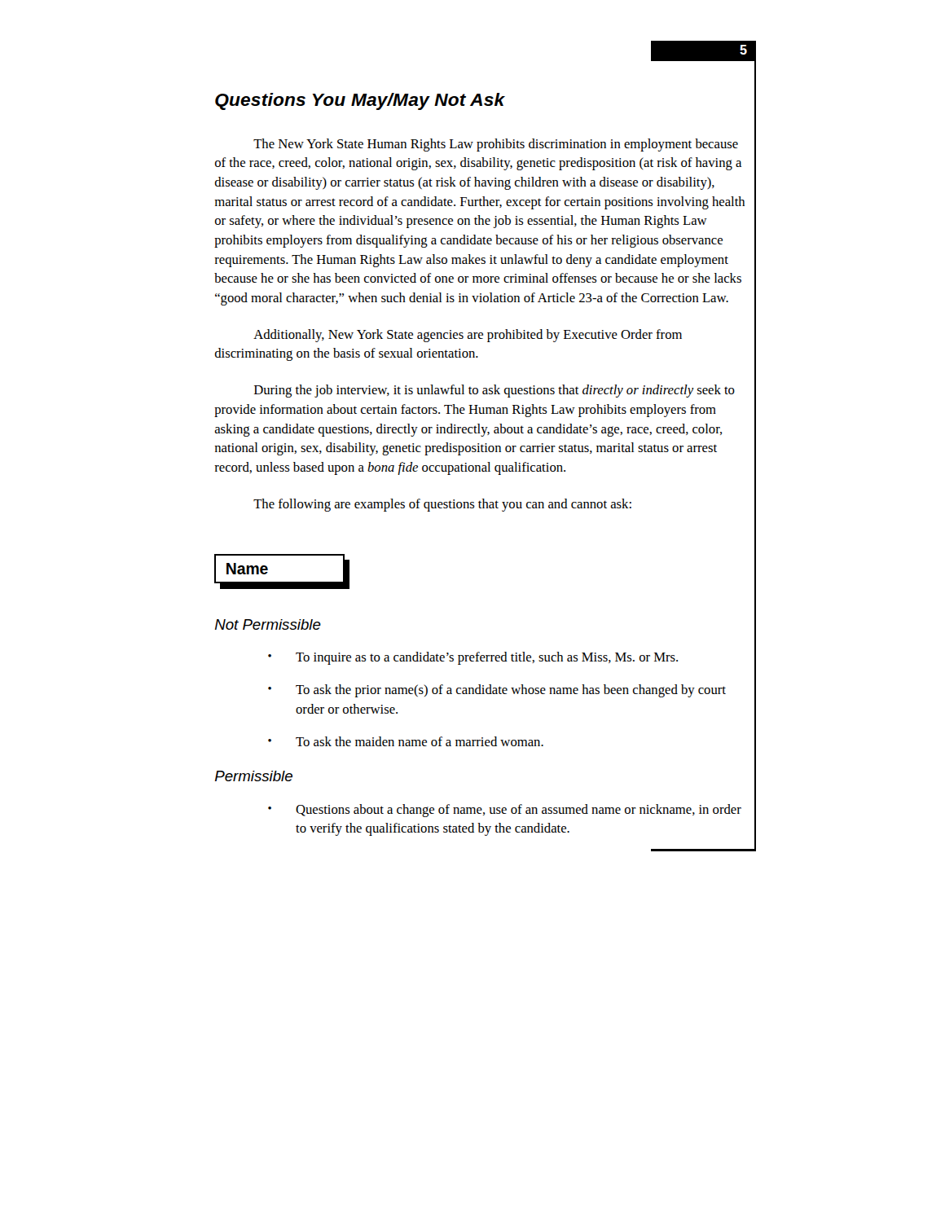5
Questions You May/May Not Ask
The New York State Human Rights Law prohibits discrimination in employment because of the race, creed, color, national origin, sex, disability, genetic predisposition (at risk of having a disease or disability) or carrier status (at risk of having children with a disease or disability), marital status or arrest record of a candidate. Further, except for certain positions involving health or safety, or where the individual’s presence on the job is essential, the Human Rights Law prohibits employers from disqualifying a candidate because of his or her religious observance requirements. The Human Rights Law also makes it unlawful to deny a candidate employment because he or she has been convicted of one or more criminal offenses or because he or she lacks “good moral character,” when such denial is in violation of Article 23-a of the Correction Law.
Additionally, New York State agencies are prohibited by Executive Order from discriminating on the basis of sexual orientation.
During the job interview, it is unlawful to ask questions that directly or indirectly seek to provide information about certain factors. The Human Rights Law prohibits employers from asking a candidate questions, directly or indirectly, about a candidate’s age, race, creed, color, national origin, sex, disability, genetic predisposition or carrier status, marital status or arrest record, unless based upon a bona fide occupational qualification.
The following are examples of questions that you can and cannot ask:
Name
Not Permissible
To inquire as to a candidate’s preferred title, such as Miss, Ms. or Mrs.
To ask the prior name(s) of a candidate whose name has been changed by court order or otherwise.
To ask the maiden name of a married woman.
Permissible
Questions about a change of name, use of an assumed name or nickname, in order to verify the qualifications stated by the candidate.